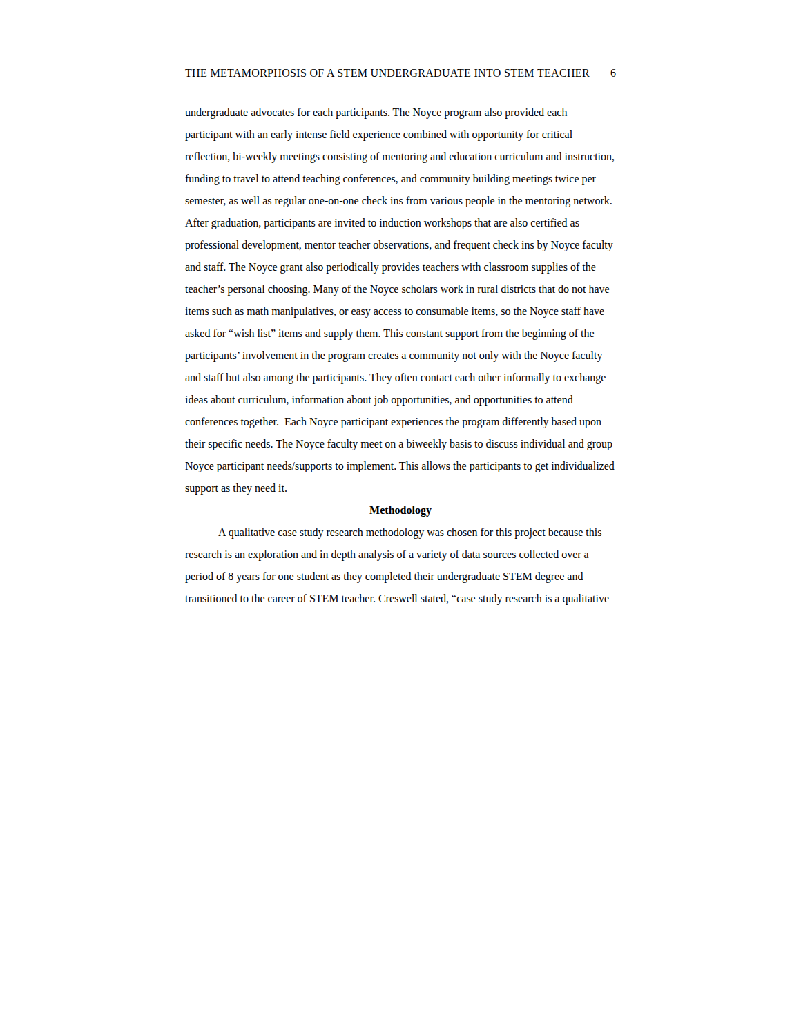The Metamorphosis of a STEM Undergraduate into STEM Teacher 6
undergraduate advocates for each participants. The Noyce program also provided each participant with an early intense field experience combined with opportunity for critical reflection, bi-weekly meetings consisting of mentoring and education curriculum and instruction, funding to travel to attend teaching conferences, and community building meetings twice per semester, as well as regular one-on-one check ins from various people in the mentoring network. After graduation, participants are invited to induction workshops that are also certified as professional development, mentor teacher observations, and frequent check ins by Noyce faculty and staff. The Noyce grant also periodically provides teachers with classroom supplies of the teacher’s personal choosing. Many of the Noyce scholars work in rural districts that do not have items such as math manipulatives, or easy access to consumable items, so the Noyce staff have asked for “wish list” items and supply them. This constant support from the beginning of the participants’ involvement in the program creates a community not only with the Noyce faculty and staff but also among the participants. They often contact each other informally to exchange ideas about curriculum, information about job opportunities, and opportunities to attend conferences together. Each Noyce participant experiences the program differently based upon their specific needs. The Noyce faculty meet on a biweekly basis to discuss individual and group Noyce participant needs/supports to implement. This allows the participants to get individualized support as they need it.
Methodology
A qualitative case study research methodology was chosen for this project because this research is an exploration and in depth analysis of a variety of data sources collected over a period of 8 years for one student as they completed their undergraduate STEM degree and transitioned to the career of STEM teacher. Creswell stated, “case study research is a qualitative